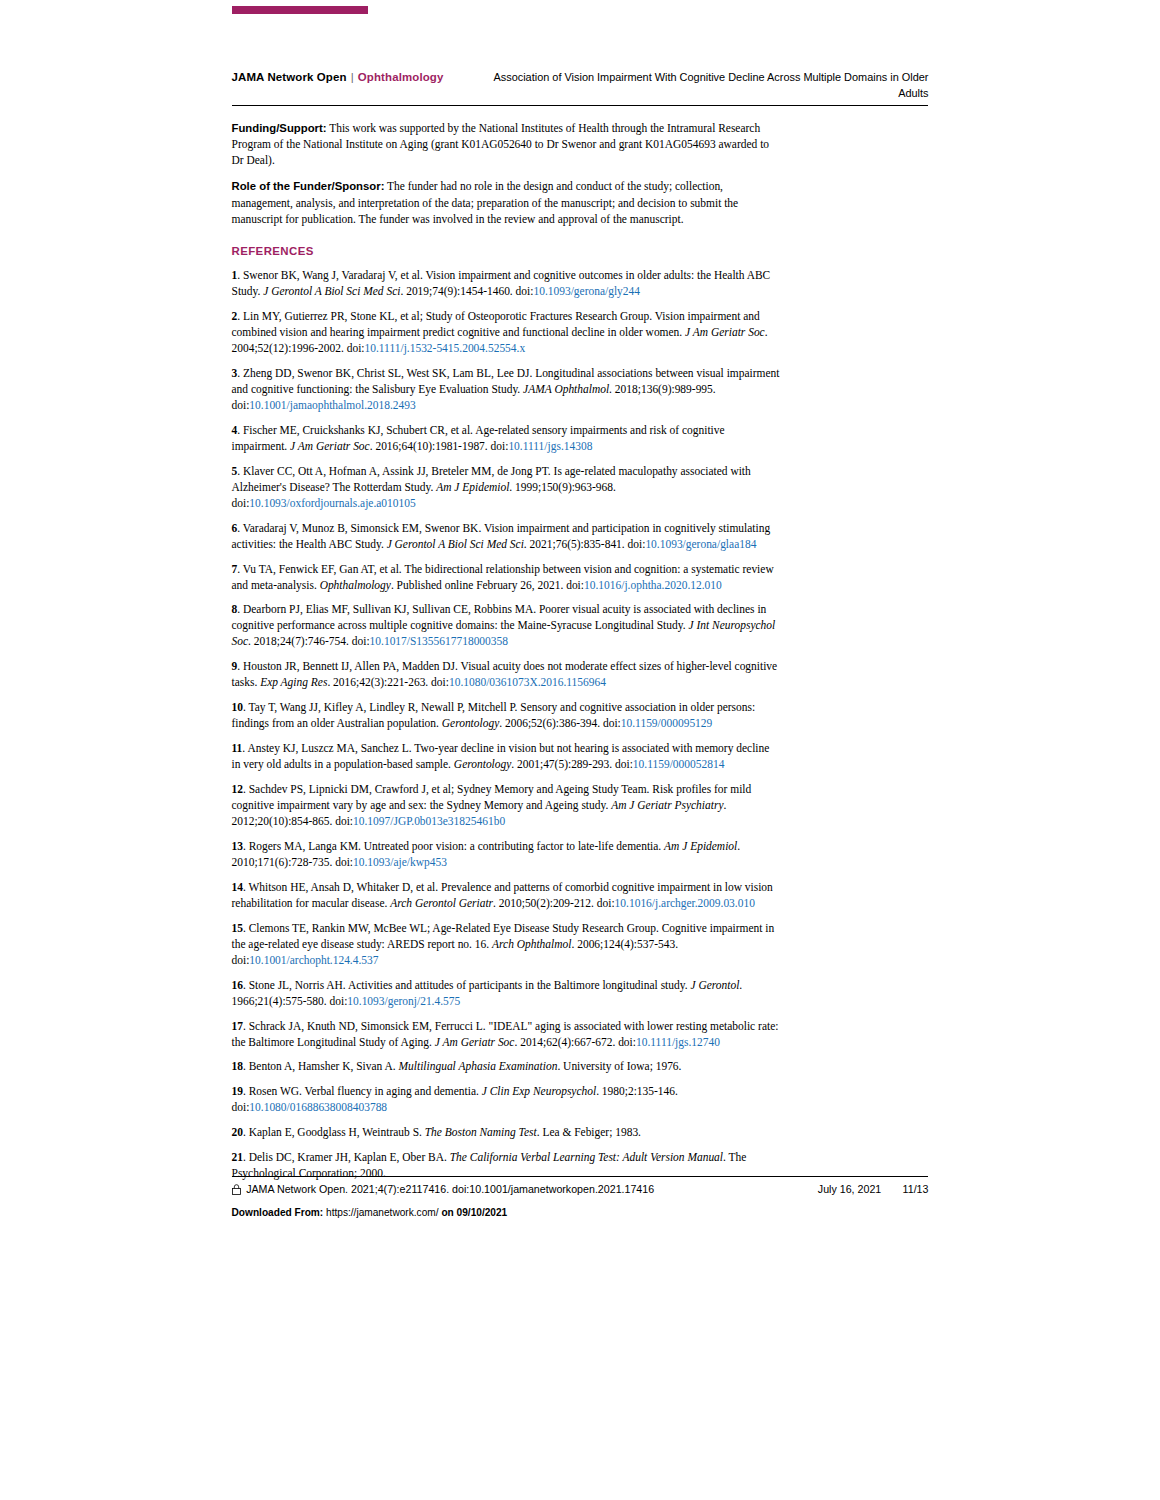JAMA Network Open|Ophthalmology
Association of Vision Impairment With Cognitive Decline Across Multiple Domains in Older Adults
Funding/Support: This work was supported by the National Institutes of Health through the Intramural Research Program of the National Institute on Aging (grant K01AG052640 to Dr Swenor and grant K01AG054693 awarded to Dr Deal).
Role of the Funder/Sponsor: The funder had no role in the design and conduct of the study; collection, management, analysis, and interpretation of the data; preparation of the manuscript; and decision to submit the manuscript for publication. The funder was involved in the review and approval of the manuscript.
REFERENCES
1. Swenor BK, Wang J, Varadaraj V, et al. Vision impairment and cognitive outcomes in older adults: the Health ABC Study. J Gerontol A Biol Sci Med Sci. 2019;74(9):1454-1460. doi:10.1093/gerona/gly244
2. Lin MY, Gutierrez PR, Stone KL, et al; Study of Osteoporotic Fractures Research Group. Vision impairment and combined vision and hearing impairment predict cognitive and functional decline in older women. J Am Geriatr Soc. 2004;52(12):1996-2002. doi:10.1111/j.1532-5415.2004.52554.x
3. Zheng DD, Swenor BK, Christ SL, West SK, Lam BL, Lee DJ. Longitudinal associations between visual impairment and cognitive functioning: the Salisbury Eye Evaluation Study. JAMA Ophthalmol. 2018;136(9):989-995. doi:10.1001/jamaophthalmol.2018.2493
4. Fischer ME, Cruickshanks KJ, Schubert CR, et al. Age-related sensory impairments and risk of cognitive impairment. J Am Geriatr Soc. 2016;64(10):1981-1987. doi:10.1111/jgs.14308
5. Klaver CC, Ott A, Hofman A, Assink JJ, Breteler MM, de Jong PT. Is age-related maculopathy associated with Alzheimer's Disease? The Rotterdam Study. Am J Epidemiol. 1999;150(9):963-968. doi:10.1093/oxfordjournals.aje.a010105
6. Varadaraj V, Munoz B, Simonsick EM, Swenor BK. Vision impairment and participation in cognitively stimulating activities: the Health ABC Study. J Gerontol A Biol Sci Med Sci. 2021;76(5):835-841. doi:10.1093/gerona/glaa184
7. Vu TA, Fenwick EF, Gan AT, et al. The bidirectional relationship between vision and cognition: a systematic review and meta-analysis. Ophthalmology. Published online February 26, 2021. doi:10.1016/j.ophtha.2020.12.010
8. Dearborn PJ, Elias MF, Sullivan KJ, Sullivan CE, Robbins MA. Poorer visual acuity is associated with declines in cognitive performance across multiple cognitive domains: the Maine-Syracuse Longitudinal Study. J Int Neuropsychol Soc. 2018;24(7):746-754. doi:10.1017/S1355617718000358
9. Houston JR, Bennett IJ, Allen PA, Madden DJ. Visual acuity does not moderate effect sizes of higher-level cognitive tasks. Exp Aging Res. 2016;42(3):221-263. doi:10.1080/0361073X.2016.1156964
10. Tay T, Wang JJ, Kifley A, Lindley R, Newall P, Mitchell P. Sensory and cognitive association in older persons: findings from an older Australian population. Gerontology. 2006;52(6):386-394. doi:10.1159/000095129
11. Anstey KJ, Luszcz MA, Sanchez L. Two-year decline in vision but not hearing is associated with memory decline in very old adults in a population-based sample. Gerontology. 2001;47(5):289-293. doi:10.1159/000052814
12. Sachdev PS, Lipnicki DM, Crawford J, et al; Sydney Memory and Ageing Study Team. Risk profiles for mild cognitive impairment vary by age and sex: the Sydney Memory and Ageing study. Am J Geriatr Psychiatry. 2012;20(10):854-865. doi:10.1097/JGP.0b013e31825461b0
13. Rogers MA, Langa KM. Untreated poor vision: a contributing factor to late-life dementia. Am J Epidemiol. 2010;171(6):728-735. doi:10.1093/aje/kwp453
14. Whitson HE, Ansah D, Whitaker D, et al. Prevalence and patterns of comorbid cognitive impairment in low vision rehabilitation for macular disease. Arch Gerontol Geriatr. 2010;50(2):209-212. doi:10.1016/j.archger.2009.03.010
15. Clemons TE, Rankin MW, McBee WL; Age-Related Eye Disease Study Research Group. Cognitive impairment in the age-related eye disease study: AREDS report no. 16. Arch Ophthalmol. 2006;124(4):537-543. doi:10.1001/archopht.124.4.537
16. Stone JL, Norris AH. Activities and attitudes of participants in the Baltimore longitudinal study. J Gerontol. 1966;21(4):575-580. doi:10.1093/geronj/21.4.575
17. Schrack JA, Knuth ND, Simonsick EM, Ferrucci L. "IDEAL" aging is associated with lower resting metabolic rate: the Baltimore Longitudinal Study of Aging. J Am Geriatr Soc. 2014;62(4):667-672. doi:10.1111/jgs.12740
18. Benton A, Hamsher K, Sivan A. Multilingual Aphasia Examination. University of Iowa; 1976.
19. Rosen WG. Verbal fluency in aging and dementia. J Clin Exp Neuropsychol. 1980;2:135-146. doi:10.1080/01688638008403788
20. Kaplan E, Goodglass H, Weintraub S. The Boston Naming Test. Lea & Febiger; 1983.
21. Delis DC, Kramer JH, Kaplan E, Ober BA. The California Verbal Learning Test: Adult Version Manual. The Psychological Corporation; 2000.
JAMA Network Open. 2021;4(7):e2117416. doi:10.1001/jamanetworkopen.2021.17416
July 16, 202111/13
Downloaded From: https://jamanetwork.com/ on 09/10/2021